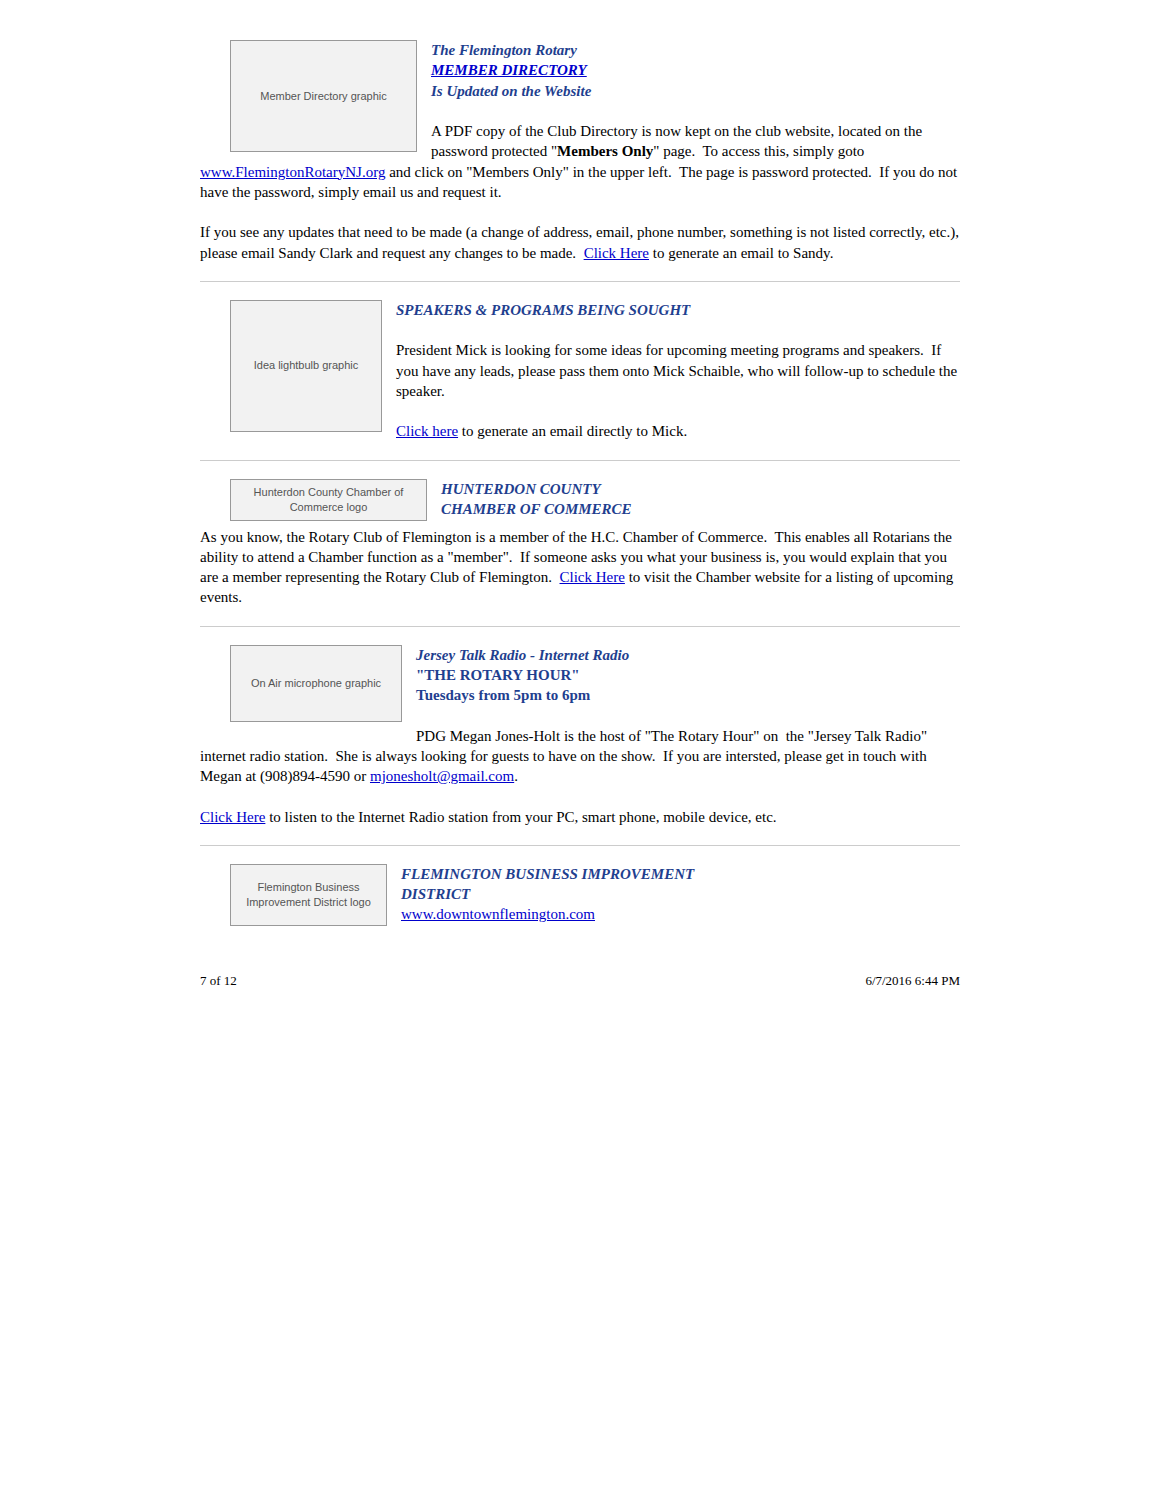Member Directory graphic
The Flemington Rotary
MEMBER DIRECTORY
Is Updated on the Website
A PDF copy of the Club Directory is now kept on the club website, located on the password protected "Members Only" page. To access this, simply goto www.FlemingtonRotaryNJ.org and click on "Members Only" in the upper left. The page is password protected. If you do not have the password, simply email us and request it.
If you see any updates that need to be made (a change of address, email, phone number, something is not listed correctly, etc.), please email Sandy Clark and request any changes to be made. Click Here to generate an email to Sandy.
Idea lightbulb graphic
SPEAKERS & PROGRAMS BEING SOUGHT
President Mick is looking for some ideas for upcoming meeting programs and speakers. If you have any leads, please pass them onto Mick Schaible, who will follow-up to schedule the speaker.
Click here to generate an email directly to Mick.
Hunterdon County Chamber of Commerce logo
HUNTERDON COUNTY
CHAMBER OF COMMERCE
As you know, the Rotary Club of Flemington is a member of the H.C. Chamber of Commerce. This enables all Rotarians the ability to attend a Chamber function as a "member". If someone asks you what your business is, you would explain that you are a member representing the Rotary Club of Flemington. Click Here to visit the Chamber website for a listing of upcoming events.
On Air microphone graphic
Jersey Talk Radio - Internet Radio
"THE ROTARY HOUR"
Tuesdays from 5pm to 6pm
PDG Megan Jones-Holt is the host of "The Rotary Hour" on the "Jersey Talk Radio" internet radio station. She is always looking for guests to have on the show. If you are intersted, please get in touch with Megan at (908)894-4590 or mjonesholt@gmail.com.
Click Here to listen to the Internet Radio station from your PC, smart phone, mobile device, etc.
Flemington Business Improvement District logo
FLEMINGTON BUSINESS IMPROVEMENT
DISTRICT
www.downtownflemington.com
7 of 12 6/7/2016 6:44 PM